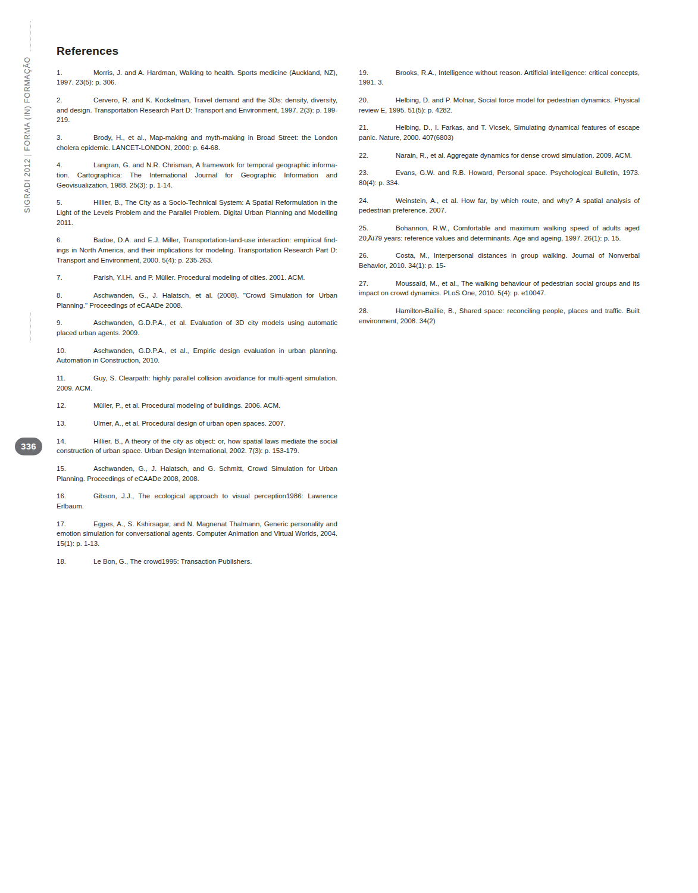SIGRADI 2012 | FORMA (IN) FORMAÇÃO
336
References
1. Morris, J. and A. Hardman, Walking to health. Sports medicine (Auckland, NZ), 1997. 23(5): p. 306.
2. Cervero, R. and K. Kockelman, Travel demand and the 3Ds: density, diversity, and design. Transportation Research Part D: Transport and Environment, 1997. 2(3): p. 199-219.
3. Brody, H., et al., Map-making and myth-making in Broad Street: the London cholera epidemic. LANCET-LONDON, 2000: p. 64-68.
4. Langran, G. and N.R. Chrisman, A framework for temporal geographic information. Cartographica: The International Journal for Geographic Information and Geovisualization, 1988. 25(3): p. 1-14.
5. Hillier, B., The City as a Socio-Technical System: A Spatial Reformulation in the Light of the Levels Problem and the Parallel Problem. Digital Urban Planning and Modelling 2011.
6. Badoe, D.A. and E.J. Miller, Transportation-land-use interaction: empirical findings in North America, and their implications for modeling. Transportation Research Part D: Transport and Environment, 2000. 5(4): p. 235-263.
7. Parish, Y.I.H. and P. Müller. Procedural modeling of cities. 2001. ACM.
8. Aschwanden, G., J. Halatsch, et al. (2008). "Crowd Simulation for Urban Planning." Proceedings of eCAADe 2008.
9. Aschwanden, G.D.P.A., et al. Evaluation of 3D city models using automatic placed urban agents. 2009.
10. Aschwanden, G.D.P.A., et al., Empiric design evaluation in urban planning. Automation in Construction, 2010.
11. Guy, S. Clearpath: highly parallel collision avoidance for multi-agent simulation. 2009. ACM.
12. Müller, P., et al. Procedural modeling of buildings. 2006. ACM.
13. Ulmer, A., et al. Procedural design of urban open spaces. 2007.
14. Hillier, B., A theory of the city as object: or, how spatial laws mediate the social construction of urban space. Urban Design International, 2002. 7(3): p. 153-179.
15. Aschwanden, G., J. Halatsch, and G. Schmitt, Crowd Simulation for Urban Planning. Proceedings of eCAADe 2008, 2008.
16. Gibson, J.J., The ecological approach to visual perception1986: Lawrence Erlbaum.
17. Egges, A., S. Kshirsagar, and N. Magnenat Thalmann, Generic personality and emotion simulation for conversational agents. Computer Animation and Virtual Worlds, 2004. 15(1): p. 1-13.
18. Le Bon, G., The crowd1995: Transaction Publishers.
19. Brooks, R.A., Intelligence without reason. Artificial intelligence: critical concepts, 1991. 3.
20. Helbing, D. and P. Molnar, Social force model for pedestrian dynamics. Physical review E, 1995. 51(5): p. 4282.
21. Helbing, D., I. Farkas, and T. Vicsek, Simulating dynamical features of escape panic. Nature, 2000. 407(6803)
22. Narain, R., et al. Aggregate dynamics for dense crowd simulation. 2009. ACM.
23. Evans, G.W. and R.B. Howard, Personal space. Psychological Bulletin, 1973. 80(4): p. 334.
24. Weinstein, A., et al. How far, by which route, and why? A spatial analysis of pedestrian preference. 2007.
25. Bohannon, R.W., Comfortable and maximum walking speed of adults aged 20‚Äì79 years: reference values and determinants. Age and ageing, 1997. 26(1): p. 15.
26. Costa, M., Interpersonal distances in group walking. Journal of Nonverbal Behavior, 2010. 34(1): p. 15-
27. Moussaïd, M., et al., The walking behaviour of pedestrian social groups and its impact on crowd dynamics. PLoS One, 2010. 5(4): p. e10047.
28. Hamilton-Baillie, B., Shared space: reconciling people, places and traffic. Built environment, 2008. 34(2)